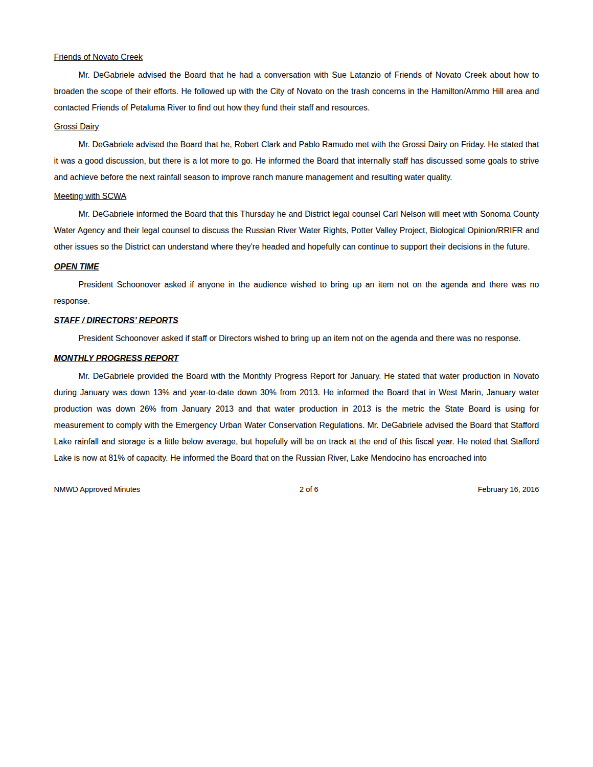Friends of Novato Creek
Mr. DeGabriele advised the Board that he had a conversation with Sue Latanzio of Friends of Novato Creek about how to broaden the scope of their efforts. He followed up with the City of Novato on the trash concerns in the Hamilton/Ammo Hill area and contacted Friends of Petaluma River to find out how they fund their staff and resources.
Grossi Dairy
Mr. DeGabriele advised the Board that he, Robert Clark and Pablo Ramudo met with the Grossi Dairy on Friday. He stated that it was a good discussion, but there is a lot more to go. He informed the Board that internally staff has discussed some goals to strive and achieve before the next rainfall season to improve ranch manure management and resulting water quality.
Meeting with SCWA
Mr. DeGabriele informed the Board that this Thursday he and District legal counsel Carl Nelson will meet with Sonoma County Water Agency and their legal counsel to discuss the Russian River Water Rights, Potter Valley Project, Biological Opinion/RRIFR and other issues so the District can understand where they're headed and hopefully can continue to support their decisions in the future.
OPEN TIME
President Schoonover asked if anyone in the audience wished to bring up an item not on the agenda and there was no response.
STAFF / DIRECTORS’ REPORTS
President Schoonover asked if staff or Directors wished to bring up an item not on the agenda and there was no response.
MONTHLY PROGRESS REPORT
Mr. DeGabriele provided the Board with the Monthly Progress Report for January. He stated that water production in Novato during January was down 13% and year-to-date down 30% from 2013. He informed the Board that in West Marin, January water production was down 26% from January 2013 and that water production in 2013 is the metric the State Board is using for measurement to comply with the Emergency Urban Water Conservation Regulations. Mr. DeGabriele advised the Board that Stafford Lake rainfall and storage is a little below average, but hopefully will be on track at the end of this fiscal year. He noted that Stafford Lake is now at 81% of capacity. He informed the Board that on the Russian River, Lake Mendocino has encroached into
NMWD Approved Minutes 2 of 6 February 16, 2016